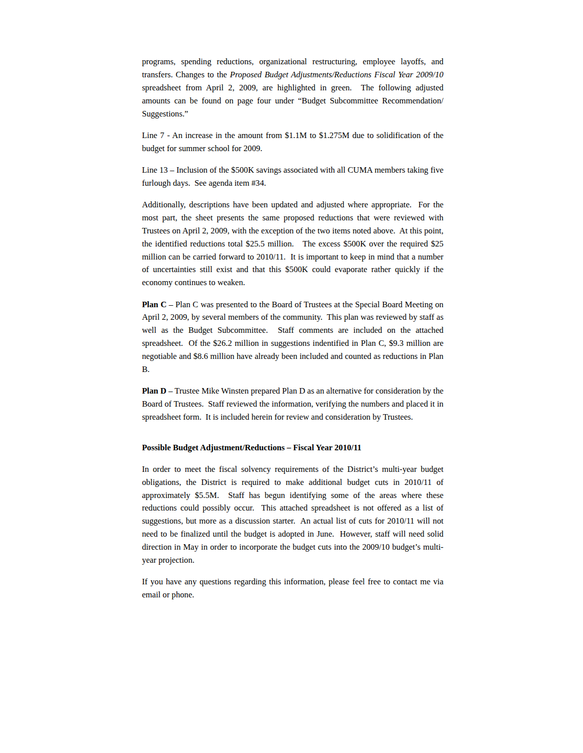programs, spending reductions, organizational restructuring, employee layoffs, and transfers. Changes to the Proposed Budget Adjustments/Reductions Fiscal Year 2009/10 spreadsheet from April 2, 2009, are highlighted in green. The following adjusted amounts can be found on page four under “Budget Subcommittee Recommendation/ Suggestions.”
Line 7 - An increase in the amount from $1.1M to $1.275M due to solidification of the budget for summer school for 2009.
Line 13 – Inclusion of the $500K savings associated with all CUMA members taking five furlough days. See agenda item #34.
Additionally, descriptions have been updated and adjusted where appropriate. For the most part, the sheet presents the same proposed reductions that were reviewed with Trustees on April 2, 2009, with the exception of the two items noted above. At this point, the identified reductions total $25.5 million. The excess $500K over the required $25 million can be carried forward to 2010/11. It is important to keep in mind that a number of uncertainties still exist and that this $500K could evaporate rather quickly if the economy continues to weaken.
Plan C – Plan C was presented to the Board of Trustees at the Special Board Meeting on April 2, 2009, by several members of the community. This plan was reviewed by staff as well as the Budget Subcommittee. Staff comments are included on the attached spreadsheet. Of the $26.2 million in suggestions indentified in Plan C, $9.3 million are negotiable and $8.6 million have already been included and counted as reductions in Plan B.
Plan D – Trustee Mike Winsten prepared Plan D as an alternative for consideration by the Board of Trustees. Staff reviewed the information, verifying the numbers and placed it in spreadsheet form. It is included herein for review and consideration by Trustees.
Possible Budget Adjustment/Reductions – Fiscal Year 2010/11
In order to meet the fiscal solvency requirements of the District’s multi-year budget obligations, the District is required to make additional budget cuts in 2010/11 of approximately $5.5M. Staff has begun identifying some of the areas where these reductions could possibly occur. This attached spreadsheet is not offered as a list of suggestions, but more as a discussion starter. An actual list of cuts for 2010/11 will not need to be finalized until the budget is adopted in June. However, staff will need solid direction in May in order to incorporate the budget cuts into the 2009/10 budget’s multi-year projection.
If you have any questions regarding this information, please feel free to contact me via email or phone.